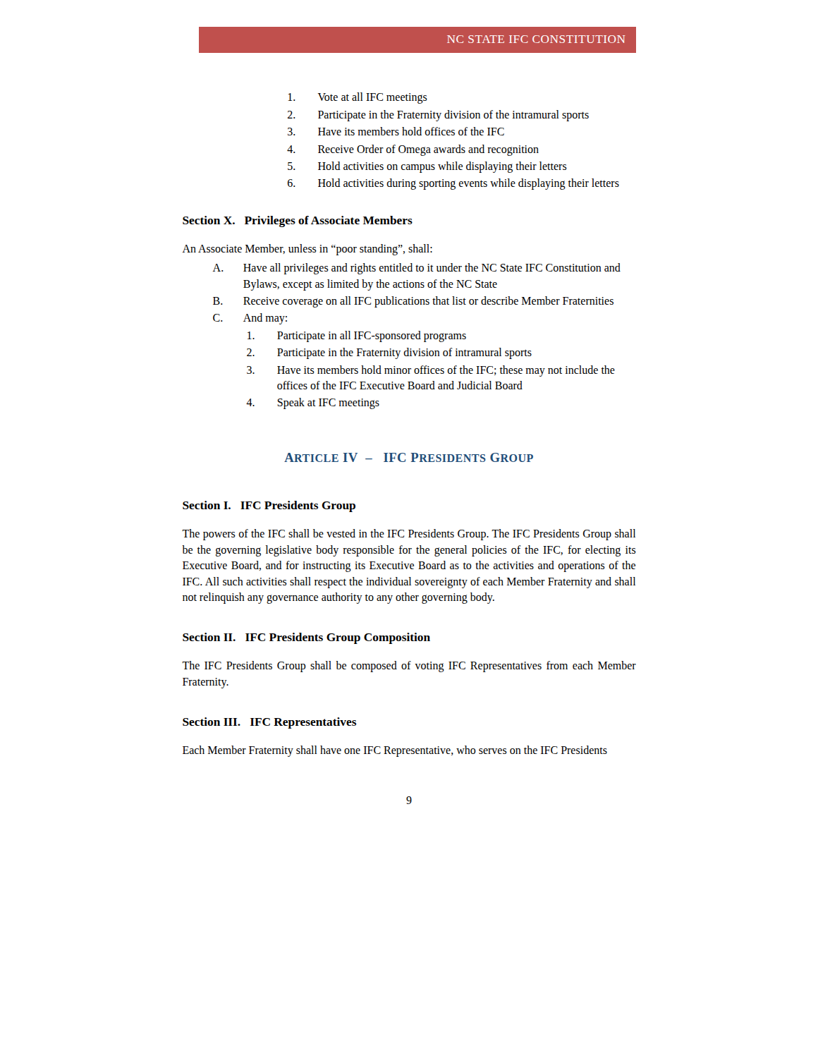NC STATE IFC CONSTITUTION
1. Vote at all IFC meetings
2. Participate in the Fraternity division of the intramural sports
3. Have its members hold offices of the IFC
4. Receive Order of Omega awards and recognition
5. Hold activities on campus while displaying their letters
6. Hold activities during sporting events while displaying their letters
Section X. Privileges of Associate Members
An Associate Member, unless in “poor standing”, shall:
A. Have all privileges and rights entitled to it under the NC State IFC Constitution and Bylaws, except as limited by the actions of the NC State
B. Receive coverage on all IFC publications that list or describe Member Fraternities
C. And may:
1. Participate in all IFC-sponsored programs
2. Participate in the Fraternity division of intramural sports
3. Have its members hold minor offices of the IFC; these may not include the offices of the IFC Executive Board and Judicial Board
4. Speak at IFC meetings
ARTICLE IV – IFC PRESIDENTS GROUP
Section I. IFC Presidents Group
The powers of the IFC shall be vested in the IFC Presidents Group. The IFC Presidents Group shall be the governing legislative body responsible for the general policies of the IFC, for electing its Executive Board, and for instructing its Executive Board as to the activities and operations of the IFC. All such activities shall respect the individual sovereignty of each Member Fraternity and shall not relinquish any governance authority to any other governing body.
Section II. IFC Presidents Group Composition
The IFC Presidents Group shall be composed of voting IFC Representatives from each Member Fraternity.
Section III. IFC Representatives
Each Member Fraternity shall have one IFC Representative, who serves on the IFC Presidents
9